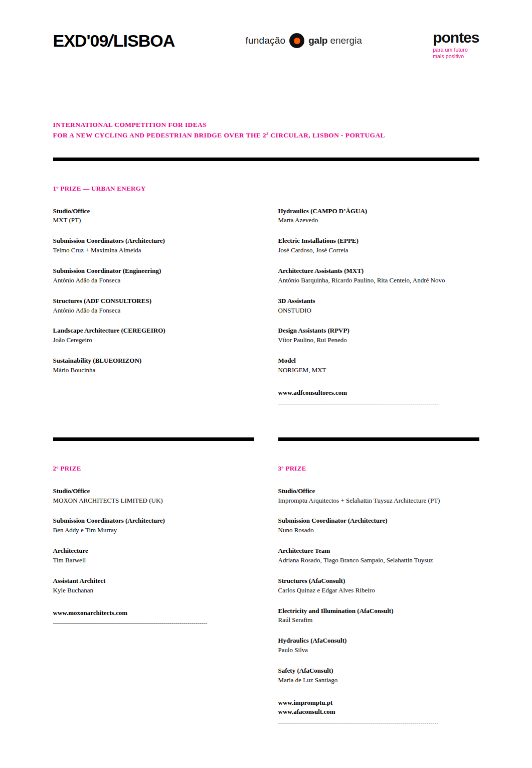EXD'09/LISBOA
fundação galp energia
pontes
para um futuro
mais positivo
International Competition for Ideas
for a New Cycling and Pedestrian Bridge over the 2ª Circular, Lisbon - Portugal
1º Prize — Urban Energy
Studio/Office MXT (PT)
Submission Coordinators (Architecture) Telmo Cruz + Maximina Almeida
Submission Coordinator (Engineering) António Adão da Fonseca
Structures (ADF CONSULTORES) António Adão da Fonseca
Landscape Architecture (CEREGEIRO) João Ceregeiro
Sustainability (BLUEORIZON) Mário Boucinha
Hydraulics (CAMPO D’ÁGUA) Marta Azevedo
Electric Installations (EPPE) José Cardoso, José Correia
Architecture Assistants (MXT) António Barquinha, Ricardo Paulino, Rita Centeio, André Novo
3D Assistants ONSTUDIO
Design Assistants (RPVP) Vítor Paulino, Rui Penedo
Model NORIGEM, MXT
www.adfconsultores.com
--------------------------------------------------------------------------------
2º Prize
Studio/Office MOXON ARCHITECTS LIMITED (UK)
Submission Coordinators (Architecture) Ben Addy e Tim Murray
Architecture Tim Barwell
Assistant Architect Kyle Buchanan
www.moxonarchitects.com
-----------------------------------------------------------------------------
3º Prize
Studio/Office Impromptu Arquitectos + Selahattin Tuysuz Architecture (PT)
Submission Coordinator (Architecture) Nuno Rosado
Architecture Team Adriana Rosado, Tiago Branco Sampaio, Selahattin Tuysuz
Structures (AfaConsult) Carlos Quinaz e Edgar Alves Ribeiro
Electricity and Illumination (AfaConsult) Raúl Serafim
Hydraulics (AfaConsult) Paulo Silva
Safety (AfaConsult) Maria de Luz Santiago
www.impromptu.pt www.afaconsult.com
--------------------------------------------------------------------------------